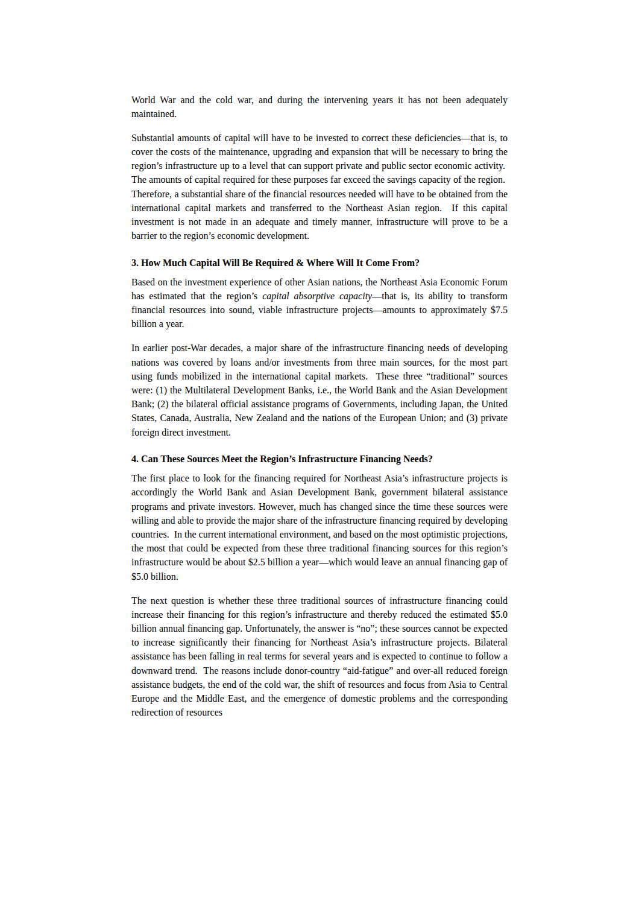World War and the cold war, and during the intervening years it has not been adequately maintained.
Substantial amounts of capital will have to be invested to correct these deficiencies—that is, to cover the costs of the maintenance, upgrading and expansion that will be necessary to bring the region’s infrastructure up to a level that can support private and public sector economic activity. The amounts of capital required for these purposes far exceed the savings capacity of the region. Therefore, a substantial share of the financial resources needed will have to be obtained from the international capital markets and transferred to the Northeast Asian region. If this capital investment is not made in an adequate and timely manner, infrastructure will prove to be a barrier to the region’s economic development.
3. How Much Capital Will Be Required & Where Will It Come From?
Based on the investment experience of other Asian nations, the Northeast Asia Economic Forum has estimated that the region’s capital absorptive capacity—that is, its ability to transform financial resources into sound, viable infrastructure projects—amounts to approximately $7.5 billion a year.
In earlier post-War decades, a major share of the infrastructure financing needs of developing nations was covered by loans and/or investments from three main sources, for the most part using funds mobilized in the international capital markets. These three “traditional” sources were: (1) the Multilateral Development Banks, i.e., the World Bank and the Asian Development Bank; (2) the bilateral official assistance programs of Governments, including Japan, the United States, Canada, Australia, New Zealand and the nations of the European Union; and (3) private foreign direct investment.
4. Can These Sources Meet the Region’s Infrastructure Financing Needs?
The first place to look for the financing required for Northeast Asia’s infrastructure projects is accordingly the World Bank and Asian Development Bank, government bilateral assistance programs and private investors. However, much has changed since the time these sources were willing and able to provide the major share of the infrastructure financing required by developing countries. In the current international environment, and based on the most optimistic projections, the most that could be expected from these three traditional financing sources for this region’s infrastructure would be about $2.5 billion a year—which would leave an annual financing gap of $5.0 billion.
The next question is whether these three traditional sources of infrastructure financing could increase their financing for this region’s infrastructure and thereby reduced the estimated $5.0 billion annual financing gap. Unfortunately, the answer is “no”; these sources cannot be expected to increase significantly their financing for Northeast Asia’s infrastructure projects. Bilateral assistance has been falling in real terms for several years and is expected to continue to follow a downward trend. The reasons include donor-country “aid-fatigue” and over-all reduced foreign assistance budgets, the end of the cold war, the shift of resources and focus from Asia to Central Europe and the Middle East, and the emergence of domestic problems and the corresponding redirection of resources